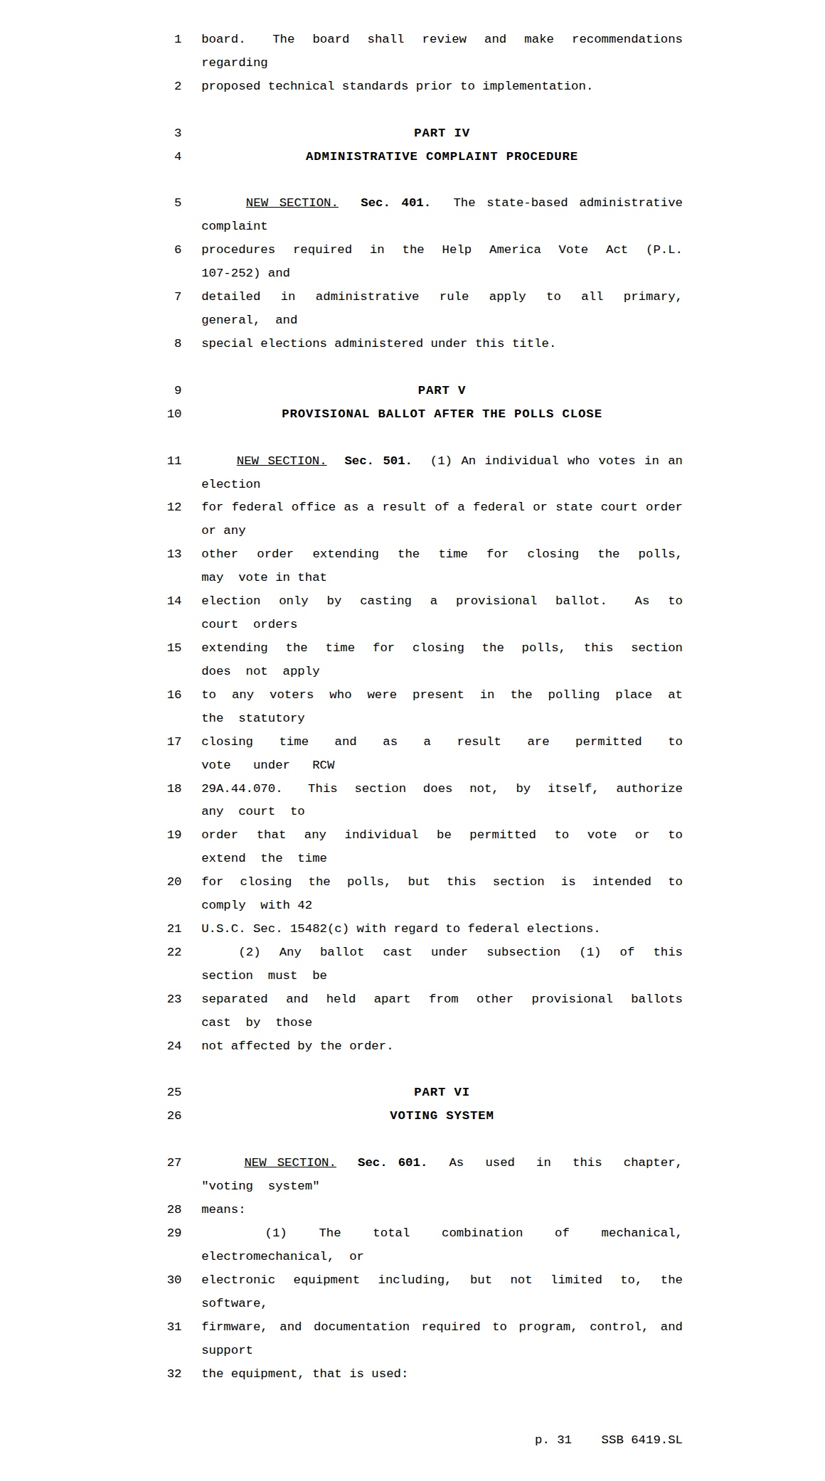1 board. The board shall review and make recommendations regarding
2 proposed technical standards prior to implementation.
3 PART IV
4 ADMINISTRATIVE COMPLAINT PROCEDURE
5 NEW SECTION. Sec. 401. The state-based administrative complaint
6 procedures required in the Help America Vote Act (P.L. 107-252) and
7 detailed in administrative rule apply to all primary, general, and
8 special elections administered under this title.
9 PART V
10 PROVISIONAL BALLOT AFTER THE POLLS CLOSE
11 NEW SECTION. Sec. 501. (1) An individual who votes in an election
12 for federal office as a result of a federal or state court order or any
13 other order extending the time for closing the polls, may vote in that
14 election only by casting a provisional ballot. As to court orders
15 extending the time for closing the polls, this section does not apply
16 to any voters who were present in the polling place at the statutory
17 closing time and as a result are permitted to vote under RCW
1829A.44.070. This section does not, by itself, authorize any court to
19 order that any individual be permitted to vote or to extend the time
20 for closing the polls, but this section is intended to comply with 42
21 U.S.C. Sec. 15482(c) with regard to federal elections.
22 (2) Any ballot cast under subsection (1) of this section must be
23 separated and held apart from other provisional ballots cast by those
24 not affected by the order.
25 PART VI
26 VOTING SYSTEM
27 NEW SECTION. Sec. 601. As used in this chapter, "voting system"
28 means:
29 (1) The total combination of mechanical, electromechanical, or
30 electronic equipment including, but not limited to, the software,
31 firmware, and documentation required to program, control, and support
32 the equipment, that is used:
p. 31 SSB 6419.SL